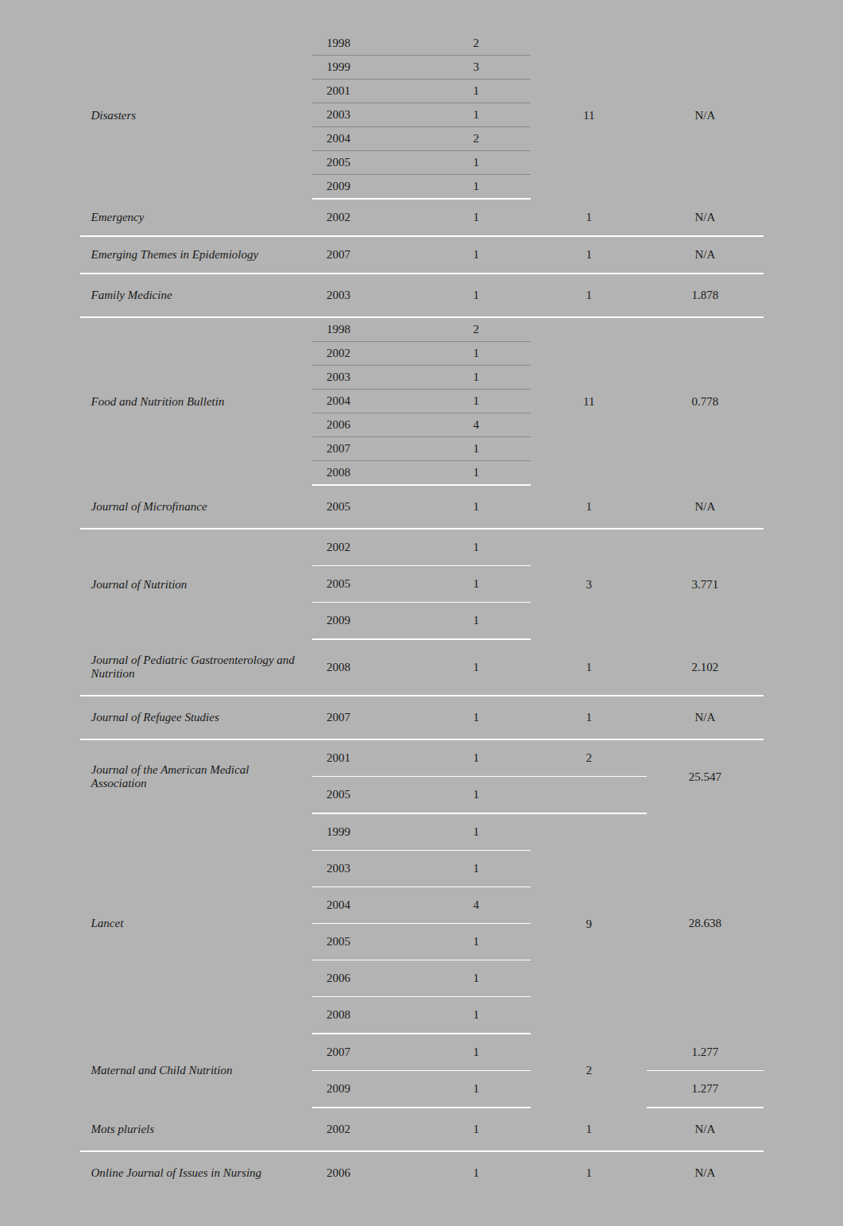| Disasters | 1998 | 2 | 11 | N/A |
| 1999 | 3 |
| 2001 | 1 |
| 2003 | 1 |
| 2004 | 2 |
| 2005 | 1 |
| 2009 | 1 |
| Emergency | 2002 | 1 | 1 | N/A |
| Emerging Themes in Epidemiology | 2007 | 1 | 1 | N/A |
| Family Medicine | 2003 | 1 | 1 | 1.878 |
| Food and Nutrition Bulletin | 1998 | 2 | 11 | 0.778 |
| 2002 | 1 |
| 2003 | 1 |
| 2004 | 1 |
| 2006 | 4 |
| 2007 | 1 |
| 2008 | 1 |
| Journal of Microfinance | 2005 | 1 | 1 | N/A |
| Journal of Nutrition | 2002 | 1 | 3 | 3.771 |
| 2005 | 1 |
| 2009 | 1 |
| Journal of Pediatric Gastroenterology and Nutrition | 2008 | 1 | 1 | 2.102 |
| Journal of Refugee Studies | 2007 | 1 | 1 | N/A |
| Journal of the American Medical Association | 2001 | 1 | 2 | 25.547 |
| 2005 | 1 | |
| Lancet | 1999 | 1 | 9 | 28.638 |
| 2003 | 1 |
| 2004 | 4 |
| 2005 | 1 |
| 2006 | 1 |
| 2008 | 1 |
| Maternal and Child Nutrition | 2007 | 1 | 2 | 1.277 |
| 2009 | 1 | 1.277 |
| Mots pluriels | 2002 | 1 | 1 | N/A |
| Online Journal of Issues in Nursing | 2006 | 1 | 1 | N/A |